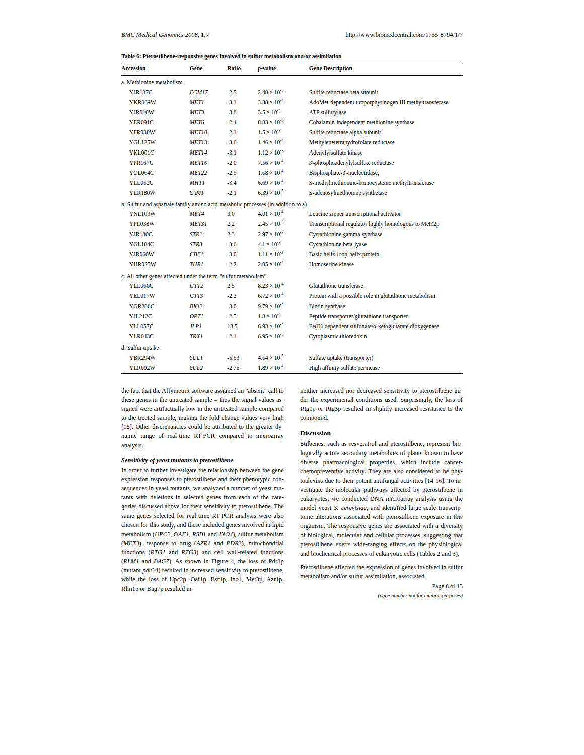BMC Medical Genomics 2008, 1:7
http://www.biomedcentral.com/1755-8794/1/7
Table 6: Pterostilbene-responsive genes involved in sulfur metabolism and/or assimilation
| Accession | Gene | Ratio | p -value | Gene Description |
| --- | --- | --- | --- | --- |
| a. Methionine metabolism |
| YJR137C | ECM17 | -2.5 | 2.48 × 10 -5 | Sulfite reductase beta subunit |
| YKR069W | MET1 | -3.1 | 3.88 × 10 -4 | AdoMet-dependent uroporphyrinogen III methyltransferase |
| YJR010W | MET3 | -3.8 | 3.5 × 10 -4 | ATP sulfurylase |
| YER091C | MET6 | -2.4 | 8.83 × 10 -5 | Cobalamin-independent methionine synthase |
| YFR030W | MET10 | -2.1 | 1.5 × 10 -3 | Sulfite reductase alpha subunit |
| YGL125W | MET13 | -3.6 | 1.46 × 10 -4 | Methylenetetrahydrofolate reductase |
| YKL001C | MET14 | -3.1 | 1.12 × 10 -3 | Adenylylsulfate kinase |
| YPR167C | MET16 | -2.0 | 7.56 × 10 -4 | 3'-phosphoadenylylsulfate reductase |
| YOL064C | MET22 | -2.5 | 1.68 × 10 -4 | Bisphosphate-3'-nucleotidase, |
| YLL062C | MHT1 | -3.4 | 6.69 × 10 -4 | S-methylmethionine-homocysteine methyltransferase |
| YLR180W | SAM1 | -2.1 | 6.39 × 10 -5 | S-adenosylmethionine synthetase |
| b. Sulfur and aspartate family amino acid metabolic processes (in addition to a) |
| YNL103W | MET4 | 3.0 | 4.01 × 10 -4 | Leucine zipper transcriptional activator |
| YPL038W | MET31 | 2.2 | 2.45 × 10 -3 | Transcriptional regulator highly homologous to Met32p |
| YJR130C | STR2 | 2.3 | 2.97 × 10 -3 | Cystathionine gamma-synthase |
| YGL184C | STR3 | -3.6 | 4.1 × 10 -3 | Cystathionine beta-lyase |
| YJR060W | CBF1 | -3.0 | 1.11 × 10 -3 | Basic helix-loop-helix protein |
| YHR025W | THR1 | -2.2 | 2.05 × 10 -4 | Homoserine kinase |
| c. All other genes affected under the term "sulfur metabolism" |
| YLL060C | GTT2 | 2.5 | 8.23 × 10 -4 | Glutathione transferase |
| YEL017W | GTT3 | -2.2 | 6.72 × 10 -4 | Protein with a possible role in glutathione metabolism |
| YGR286C | BIO2 | -3.0 | 9.79 × 10 -4 | Biotin synthase |
| YJL212C | OPT1 | -2.5 | 1.8 × 10 -4 | Peptide transporter/glutathione transporter |
| YLL057C | JLP1 | 13.5 | 6.93 × 10 -4 | Fe(II)-dependent sulfonate/α-ketoglutarate dioxygenase |
| YLR043C | TRX1 | -2.1 | 6.95 × 10 -5 | Cytoplasmic thioredoxin |
| d. Sulfur uptake |
| YBR294W | SUL1 | -5.53 | 4.64 × 10 -5 | Sulfate uptake (transporter) |
| YLR092W | SUL2 | -2.75 | 1.89 × 10 -4 | High affinity sulfate permease |
the fact that the Affymetrix software assigned an "absent" call to these genes in the untreated sample – thus the signal values assigned were artifactually low in the untreated sample compared to the treated sample, making the fold-change values very high [18]. Other discrepancies could be attributed to the greater dynamic range of real-time RT-PCR compared to microarray analysis.
Sensitivity of yeast mutants to pterostilbene
In order to further investigate the relationship between the gene expression responses to pterostilbene and their phenotypic consequences in yeast mutants, we analyzed a number of yeast mutants with deletions in selected genes from each of the categories discussed above for their sensitivity to pterostilbene. The same genes selected for real-time RT-PCR analysis were also chosen for this study, and these included genes involved in lipid metabolism (UPC2, OAF1, RSB1 and INO4), sulfur metabolism (MET3), response to drug (AZR1 and PDR3), mitochondrial functions (RTG1 and RTG3) and cell wall-related functions (RLM1 and BAG7). As shown in Figure 4, the loss of Pdr3p (mutant pdr3Δ) resulted in increased sensitivity to pterostilbene, while the loss of Upc2p, Oaf1p, Bsr1p, Ino4, Met3p, Azr1p, Rlm1p or Bag7p resulted in
neither increased nor decreased sensitivity to pterostilbene under the experimental conditions used. Surprisingly, the loss of Rtg1p or Rtg3p resulted in slightly increased resistance to the compound.
Discussion
Stilbenes, such as resveratrol and pterostilbene, represent biologically active secondary metabolites of plants known to have diverse pharmacological properties, which include cancer-chemopreventive activity. They are also considered to be phytoalexins due to their potent antifungal activities [14-16]. To investigate the molecular pathways affected by pterostilbene in eukaryotes, we conducted DNA microarray analysis using the model yeast S. cerevisiae, and identified large-scale transcriptome alterations associated with pterostilbene exposure in this organism. The responsive genes are associated with a diversity of biological, molecular and cellular processes, suggesting that pterostilbene exerts wide-ranging effects on the physiological and biochemical processes of eukaryotic cells (Tables 2 and 3).
Pterostilbene affected the expression of genes involved in sulfur metabolism and/or sulfur assimilation, associated
Page 8 of 13
(page number not for citation purposes)